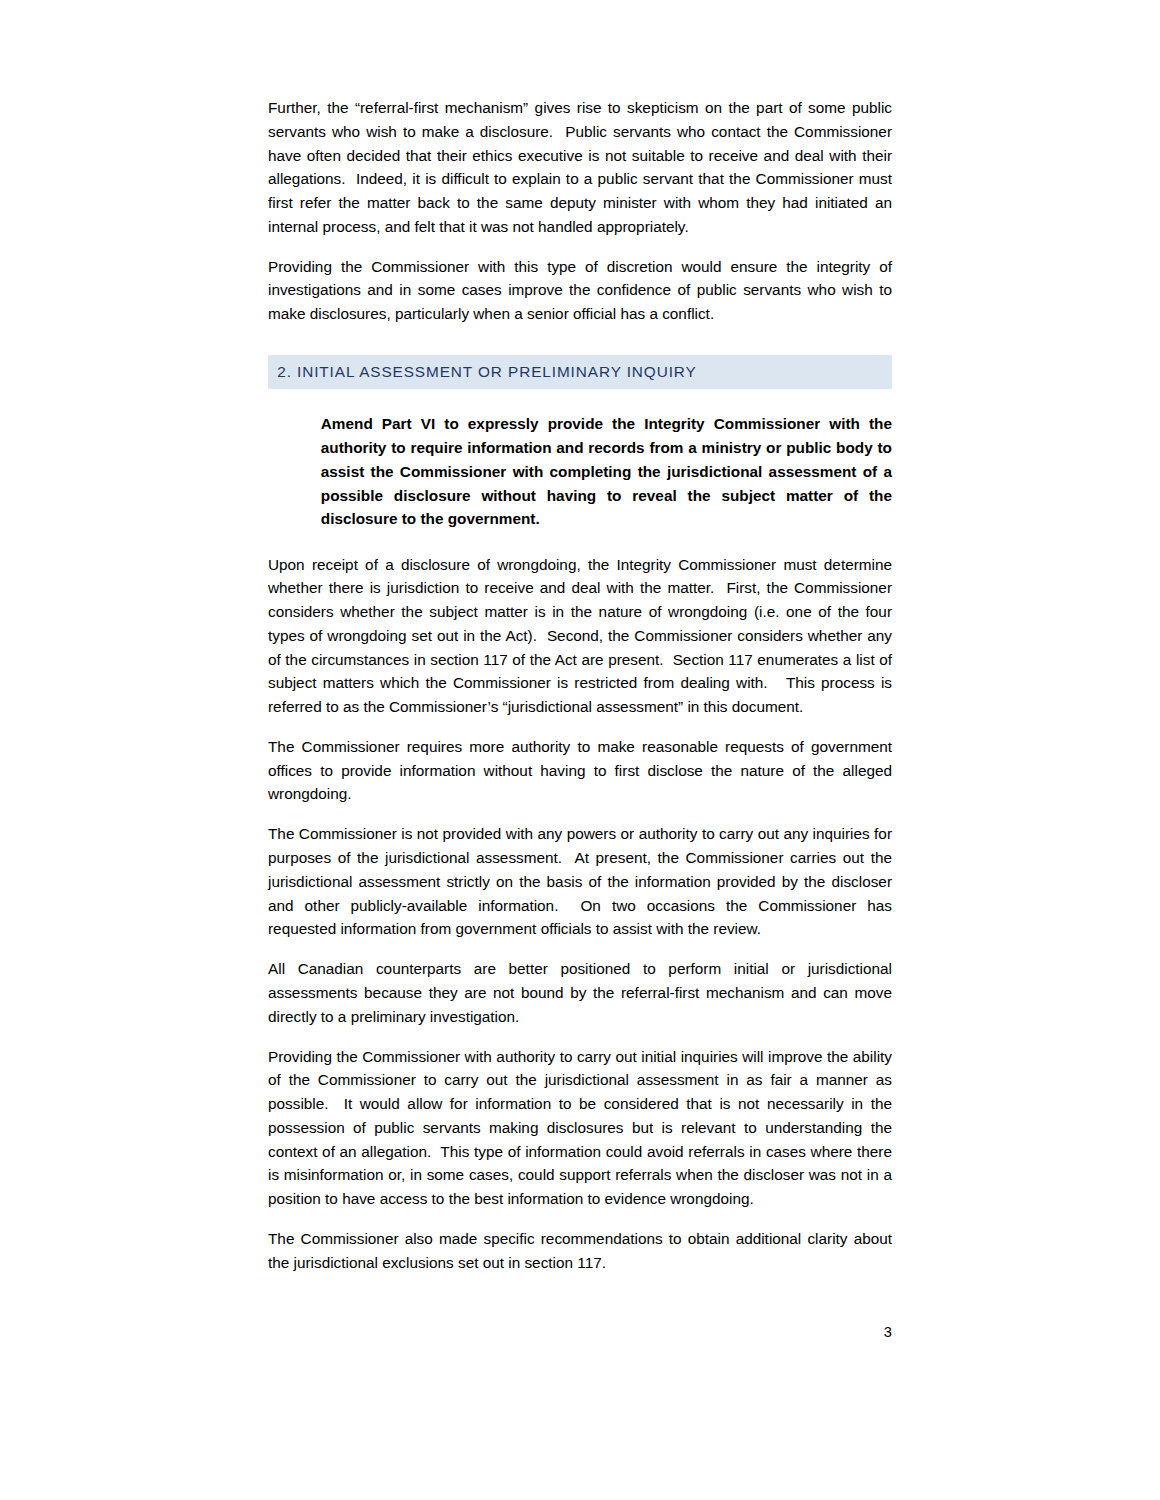Further, the “referral-first mechanism” gives rise to skepticism on the part of some public servants who wish to make a disclosure. Public servants who contact the Commissioner have often decided that their ethics executive is not suitable to receive and deal with their allegations. Indeed, it is difficult to explain to a public servant that the Commissioner must first refer the matter back to the same deputy minister with whom they had initiated an internal process, and felt that it was not handled appropriately.
Providing the Commissioner with this type of discretion would ensure the integrity of investigations and in some cases improve the confidence of public servants who wish to make disclosures, particularly when a senior official has a conflict.
2. Initial Assessment or Preliminary Inquiry
Amend Part VI to expressly provide the Integrity Commissioner with the authority to require information and records from a ministry or public body to assist the Commissioner with completing the jurisdictional assessment of a possible disclosure without having to reveal the subject matter of the disclosure to the government.
Upon receipt of a disclosure of wrongdoing, the Integrity Commissioner must determine whether there is jurisdiction to receive and deal with the matter. First, the Commissioner considers whether the subject matter is in the nature of wrongdoing (i.e. one of the four types of wrongdoing set out in the Act). Second, the Commissioner considers whether any of the circumstances in section 117 of the Act are present. Section 117 enumerates a list of subject matters which the Commissioner is restricted from dealing with. This process is referred to as the Commissioner’s “jurisdictional assessment” in this document.
The Commissioner requires more authority to make reasonable requests of government offices to provide information without having to first disclose the nature of the alleged wrongdoing.
The Commissioner is not provided with any powers or authority to carry out any inquiries for purposes of the jurisdictional assessment. At present, the Commissioner carries out the jurisdictional assessment strictly on the basis of the information provided by the discloser and other publicly-available information. On two occasions the Commissioner has requested information from government officials to assist with the review.
All Canadian counterparts are better positioned to perform initial or jurisdictional assessments because they are not bound by the referral-first mechanism and can move directly to a preliminary investigation.
Providing the Commissioner with authority to carry out initial inquiries will improve the ability of the Commissioner to carry out the jurisdictional assessment in as fair a manner as possible. It would allow for information to be considered that is not necessarily in the possession of public servants making disclosures but is relevant to understanding the context of an allegation. This type of information could avoid referrals in cases where there is misinformation or, in some cases, could support referrals when the discloser was not in a position to have access to the best information to evidence wrongdoing.
The Commissioner also made specific recommendations to obtain additional clarity about the jurisdictional exclusions set out in section 117.
3